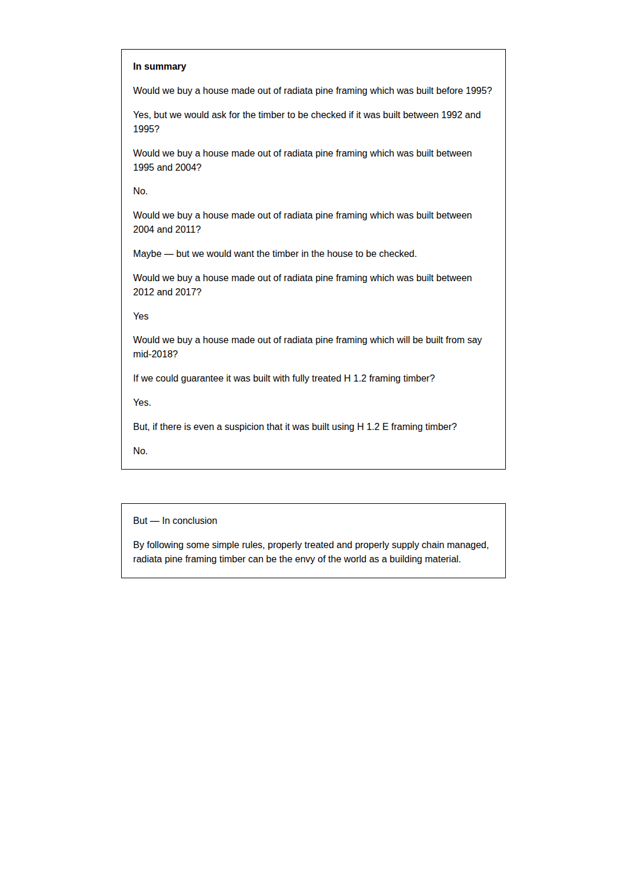In summary
Would we buy a house made out of radiata pine framing which was built before 1995?
Yes, but we would ask for the timber to be checked if it was built between 1992 and 1995?
Would we buy a house made out of radiata pine framing which was built between 1995 and 2004?
No.
Would we buy a house made out of radiata pine framing which was built between 2004 and 2011?
Maybe — but we would want the timber in the house to be checked.
Would we buy a house made out of radiata pine framing which was built between 2012 and 2017?
Yes
Would we buy a house made out of radiata pine framing which will be built from say mid-2018?
If we could guarantee it was built with fully treated H 1.2 framing timber?
Yes.
But, if there is even a suspicion that it was built using H 1.2 E framing timber?
No.
But — In conclusion
By following some simple rules, properly treated and properly supply chain managed, radiata pine framing timber can be the envy of the world as a building material.